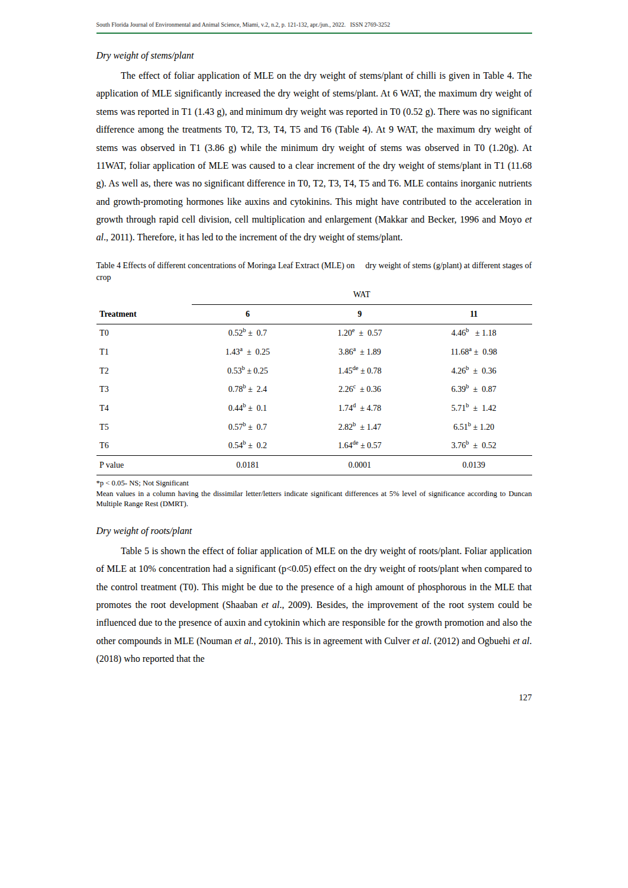South Florida Journal of Environmental and Animal Science, Miami, v.2, n.2, p. 121-132, apr./jun., 2022. ISSN 2769-3252
Dry weight of stems/plant
The effect of foliar application of MLE on the dry weight of stems/plant of chilli is given in Table 4. The application of MLE significantly increased the dry weight of stems/plant. At 6 WAT, the maximum dry weight of stems was reported in T1 (1.43 g), and minimum dry weight was reported in T0 (0.52 g). There was no significant difference among the treatments T0, T2, T3, T4, T5 and T6 (Table 4). At 9 WAT, the maximum dry weight of stems was observed in T1 (3.86 g) while the minimum dry weight of stems was observed in T0 (1.20g). At 11WAT, foliar application of MLE was caused to a clear increment of the dry weight of stems/plant in T1 (11.68 g). As well as, there was no significant difference in T0, T2, T3, T4, T5 and T6. MLE contains inorganic nutrients and growth-promoting hormones like auxins and cytokinins. This might have contributed to the acceleration in growth through rapid cell division, cell multiplication and enlargement (Makkar and Becker, 1996 and Moyo et al., 2011). Therefore, it has led to the increment of the dry weight of stems/plant.
Table 4 Effects of different concentrations of Moringa Leaf Extract (MLE) on dry weight of stems (g/plant) at different stages of crop
| | WAT |
| Treatment | 6 | 9 | 11 |
| T0 | 0.52 b ± 0.7 | 1.20 e ± 0.57 | 4.46 b ± 1.18 |
| T1 | 1.43 a ± 0.25 | 3.86 a ± 1.89 | 11.68 a ± 0.98 |
| T2 | 0.53 b ± 0.25 | 1.45 de ± 0.78 | 4.26 b ± 0.36 |
| T3 | 0.78 b ± 2.4 | 2.26 c ± 0.36 | 6.39 b ± 0.87 |
| T4 | 0.44 b ± 0.1 | 1.74 d ± 4.78 | 5.71 b ± 1.42 |
| T5 | 0.57 b ± 0.7 | 2.82 b ± 1.47 | 6.51 b ± 1.20 |
| T6 | 0.54 b ± 0.2 | 1.64 de ± 0.57 | 3.76 b ± 0.52 |
| P value | 0.0181 | 0.0001 | 0.0139 |
*p < 0.05- NS; Not Significant
Mean values in a column having the dissimilar letter/letters indicate significant differences at 5% level of significance according to Duncan Multiple Range Rest (DMRT).
Dry weight of roots/plant
Table 5 is shown the effect of foliar application of MLE on the dry weight of roots/plant. Foliar application of MLE at 10% concentration had a significant (p<0.05) effect on the dry weight of roots/plant when compared to the control treatment (T0). This might be due to the presence of a high amount of phosphorous in the MLE that promotes the root development (Shaaban et al., 2009). Besides, the improvement of the root system could be influenced due to the presence of auxin and cytokinin which are responsible for the growth promotion and also the other compounds in MLE (Nouman et al., 2010). This is in agreement with Culver et al. (2012) and Ogbuehi et al. (2018) who reported that the
127